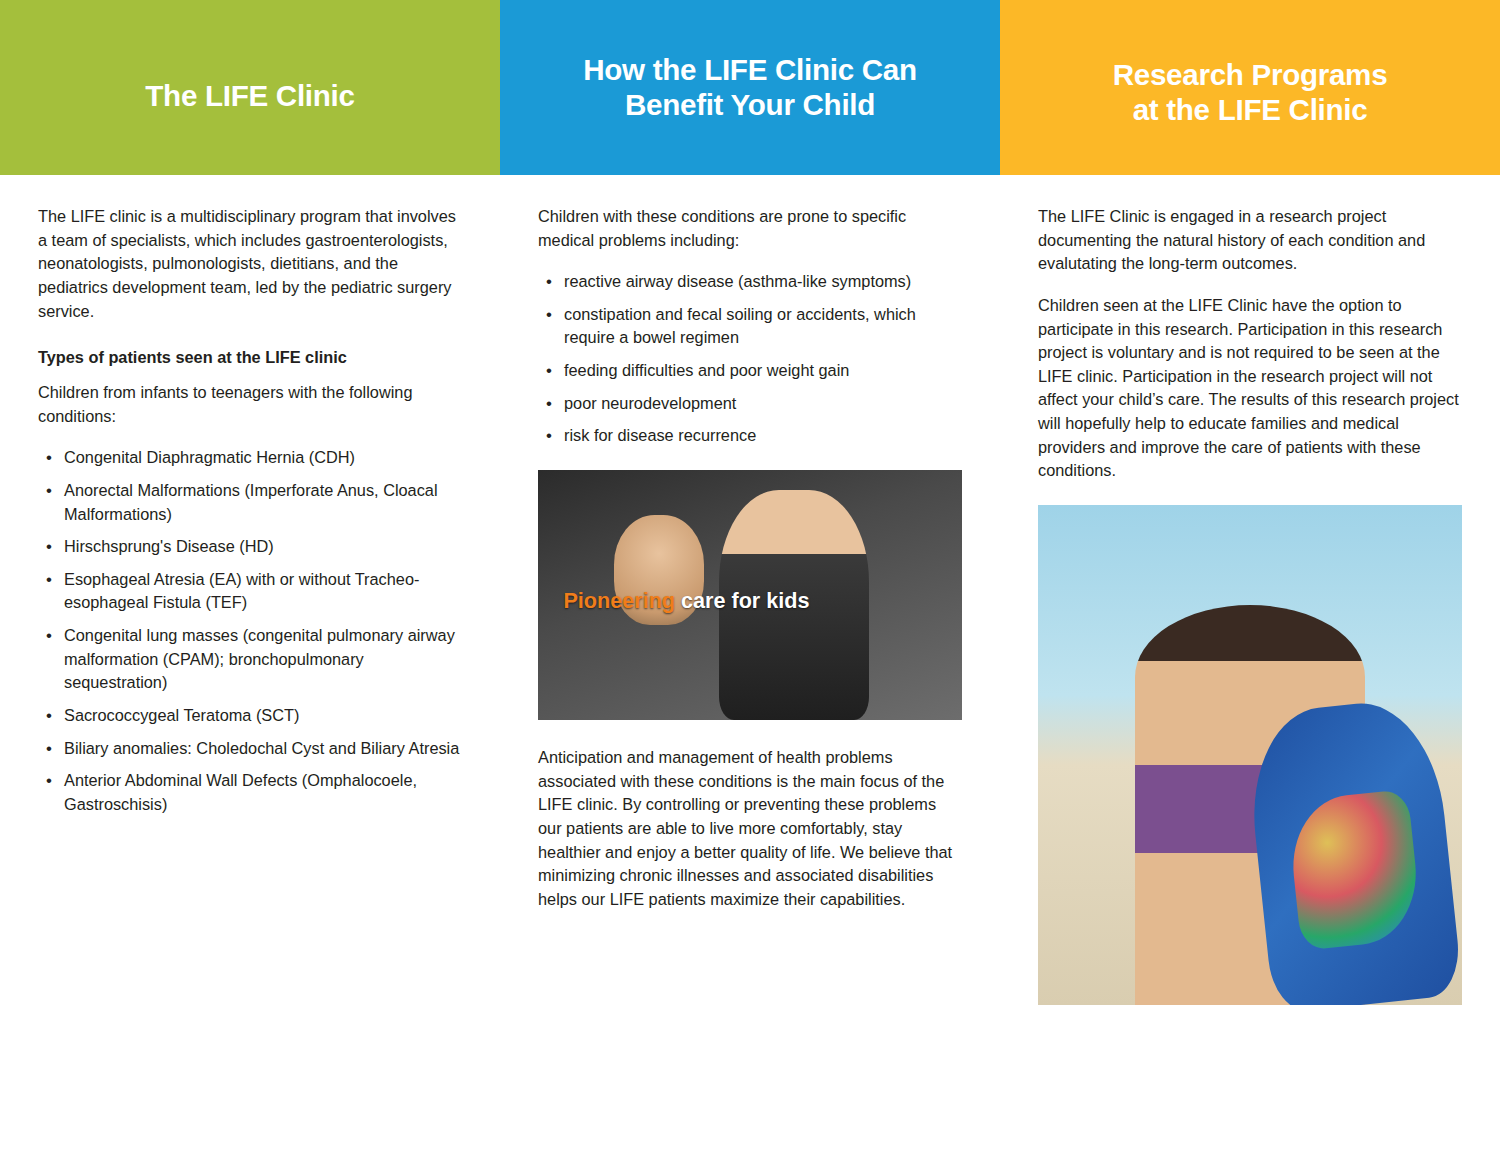The LIFE Clinic
How the LIFE Clinic Can
Benefit Your Child
Research Programs
at the LIFE Clinic
The LIFE clinic is a multidisciplinary program that involves a team of specialists, which includes gastroenterologists, neonatologists, pulmonologists, dietitians, and the pediatrics development team, led by the pediatric surgery service.
Types of patients seen at the LIFE clinic
Children from infants to teenagers with the following conditions:
Congenital Diaphragmatic Hernia (CDH)
Anorectal Malformations (Imperforate Anus, Cloacal Malformations)
Hirschsprung's Disease (HD)
Esophageal Atresia (EA) with or without Tracheo-esophageal Fistula (TEF)
Congenital lung masses (congenital pulmonary airway malformation (CPAM); bronchopulmonary sequestration)
Sacrococcygeal Teratoma (SCT)
Biliary anomalies: Choledochal Cyst and Biliary Atresia
Anterior Abdominal Wall Defects (Omphalocoele, Gastroschisis)
Children with these conditions are prone to specific medical problems including:
reactive airway disease (asthma-like symptoms)
constipation and fecal soiling or accidents, which require a bowel regimen
feeding difficulties and poor weight gain
poor neurodevelopment
risk for disease recurrence
Pioneering care for kids
Anticipation and management of health problems associated with these conditions is the main focus of the LIFE clinic. By controlling or preventing these problems our patients are able to live more comfortably, stay healthier and enjoy a better quality of life. We believe that minimizing chronic illnesses and associated disabilities helps our LIFE patients maximize their capabilities.
The LIFE Clinic is engaged in a research project documenting the natural history of each condition and evalutating the long-term outcomes.
Children seen at the LIFE Clinic have the option to participate in this research. Participation in this research project is voluntary and is not required to be seen at the LIFE clinic. Participation in the research project will not affect your child’s care. The results of this research project will hopefully help to educate families and medical providers and improve the care of patients with these conditions.